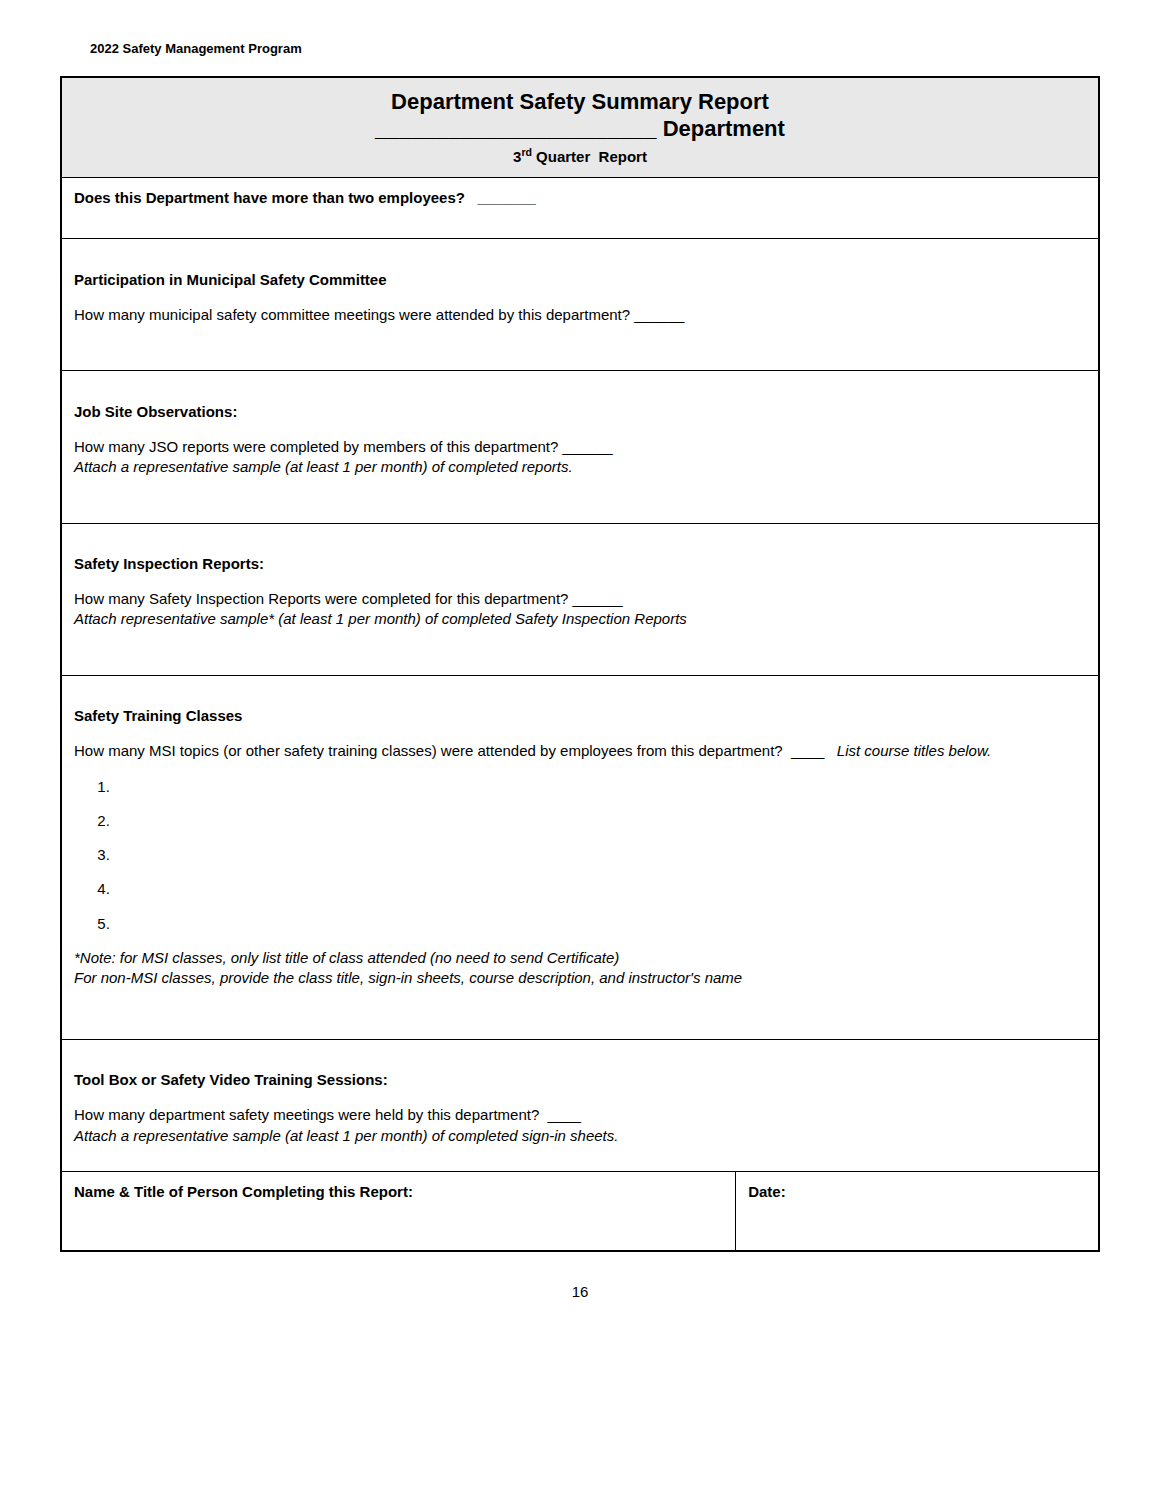2022 Safety Management Program
| Department Safety Summary Report _______________________ Department 3 rd Quarter Report |
| Does this Department have more than two employees? _______ |
| Participation in Municipal Safety Committee How many municipal safety committee meetings were attended by this department? ______ |
| Job Site Observations: How many JSO reports were completed by members of this department? ______ Attach a representative sample (at least 1 per month) of completed reports. |
| Safety Inspection Reports: How many Safety Inspection Reports were completed for this department? ______ Attach representative sample* (at least 1 per month) of completed Safety Inspection Reports |
| Safety Training Classes How many MSI topics (or other safety training classes) were attended by employees from this department? ____ List course titles below. *Note: for MSI classes, only list title of class attended (no need to send Certificate) For non-MSI classes, provide the class title, sign-in sheets, course description, and instructor's name |
| Tool Box or Safety Video Training Sessions: How many department safety meetings were held by this department? ____ Attach a representative sample (at least 1 per month) of completed sign-in sheets. |
| Name & Title of Person Completing this Report: | Date: |
16